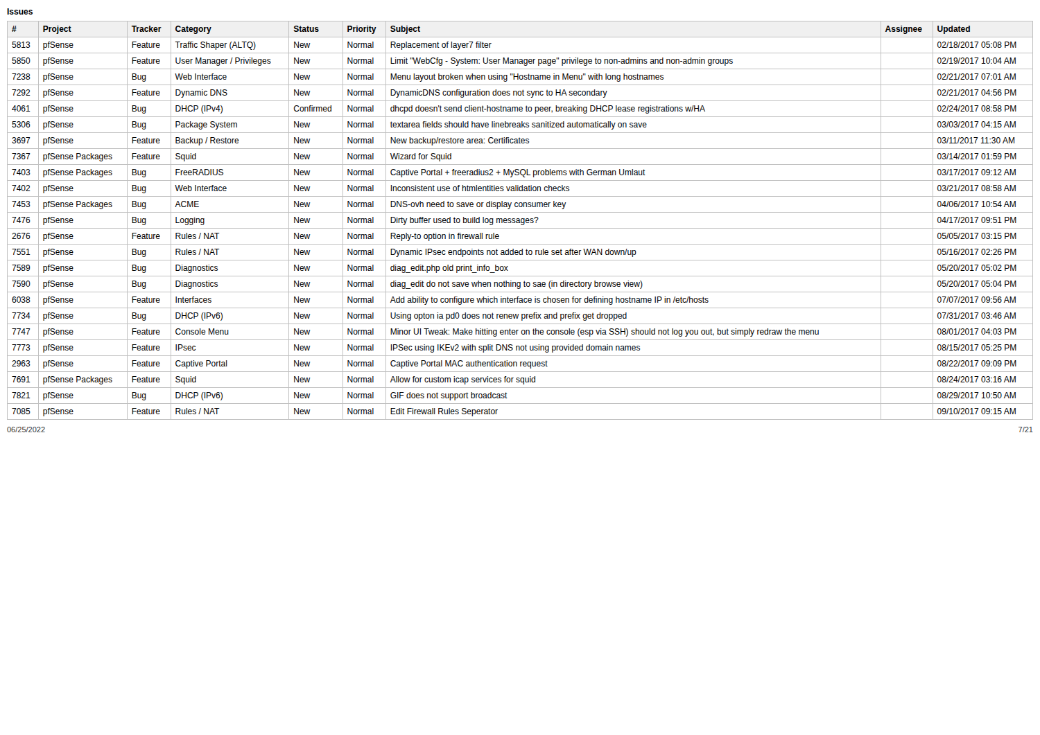Issues
| # | Project | Tracker | Category | Status | Priority | Subject | Assignee | Updated |
| --- | --- | --- | --- | --- | --- | --- | --- | --- |
| 5813 | pfSense | Feature | Traffic Shaper (ALTQ) | New | Normal | Replacement of layer7 filter | | 02/18/2017 05:08 PM |
| 5850 | pfSense | Feature | User Manager / Privileges | New | Normal | Limit "WebCfg - System: User Manager page" privilege to non-admins and non-admin groups | | 02/19/2017 10:04 AM |
| 7238 | pfSense | Bug | Web Interface | New | Normal | Menu layout broken when using "Hostname in Menu" with long hostnames | | 02/21/2017 07:01 AM |
| 7292 | pfSense | Feature | Dynamic DNS | New | Normal | DynamicDNS configuration does not sync to HA secondary | | 02/21/2017 04:56 PM |
| 4061 | pfSense | Bug | DHCP (IPv4) | Confirmed | Normal | dhcpd doesn't send client-hostname to peer, breaking DHCP lease registrations w/HA | | 02/24/2017 08:58 PM |
| 5306 | pfSense | Bug | Package System | New | Normal | textarea fields should have linebreaks sanitized automatically on save | | 03/03/2017 04:15 AM |
| 3697 | pfSense | Feature | Backup / Restore | New | Normal | New backup/restore area: Certificates | | 03/11/2017 11:30 AM |
| 7367 | pfSense Packages | Feature | Squid | New | Normal | Wizard for Squid | | 03/14/2017 01:59 PM |
| 7403 | pfSense Packages | Bug | FreeRADIUS | New | Normal | Captive Portal + freeradius2 + MySQL problems with German Umlaut | | 03/17/2017 09:12 AM |
| 7402 | pfSense | Bug | Web Interface | New | Normal | Inconsistent use of htmlentities validation checks | | 03/21/2017 08:58 AM |
| 7453 | pfSense Packages | Bug | ACME | New | Normal | DNS-ovh need to save or display consumer key | | 04/06/2017 10:54 AM |
| 7476 | pfSense | Bug | Logging | New | Normal | Dirty buffer used to build log messages? | | 04/17/2017 09:51 PM |
| 2676 | pfSense | Feature | Rules / NAT | New | Normal | Reply-to option in firewall rule | | 05/05/2017 03:15 PM |
| 7551 | pfSense | Bug | Rules / NAT | New | Normal | Dynamic IPsec endpoints not added to rule set after WAN down/up | | 05/16/2017 02:26 PM |
| 7589 | pfSense | Bug | Diagnostics | New | Normal | diag_edit.php old print_info_box | | 05/20/2017 05:02 PM |
| 7590 | pfSense | Bug | Diagnostics | New | Normal | diag_edit do not save when nothing to sae (in directory browse view) | | 05/20/2017 05:04 PM |
| 6038 | pfSense | Feature | Interfaces | New | Normal | Add ability to configure which interface is chosen for defining hostname IP in /etc/hosts | | 07/07/2017 09:56 AM |
| 7734 | pfSense | Bug | DHCP (IPv6) | New | Normal | Using opton ia pd0 does not renew prefix and prefix get dropped | | 07/31/2017 03:46 AM |
| 7747 | pfSense | Feature | Console Menu | New | Normal | Minor UI Tweak: Make hitting enter on the console (esp via SSH) should not log you out, but simply redraw the menu | | 08/01/2017 04:03 PM |
| 7773 | pfSense | Feature | IPsec | New | Normal | IPSec using IKEv2 with split DNS not using provided domain names | | 08/15/2017 05:25 PM |
| 2963 | pfSense | Feature | Captive Portal | New | Normal | Captive Portal MAC authentication request | | 08/22/2017 09:09 PM |
| 7691 | pfSense Packages | Feature | Squid | New | Normal | Allow for custom icap services for squid | | 08/24/2017 03:16 AM |
| 7821 | pfSense | Bug | DHCP (IPv6) | New | Normal | GIF does not support broadcast | | 08/29/2017 10:50 AM |
| 7085 | pfSense | Feature | Rules / NAT | New | Normal | Edit Firewall Rules Seperator | | 09/10/2017 09:15 AM |
06/25/2022 7/21